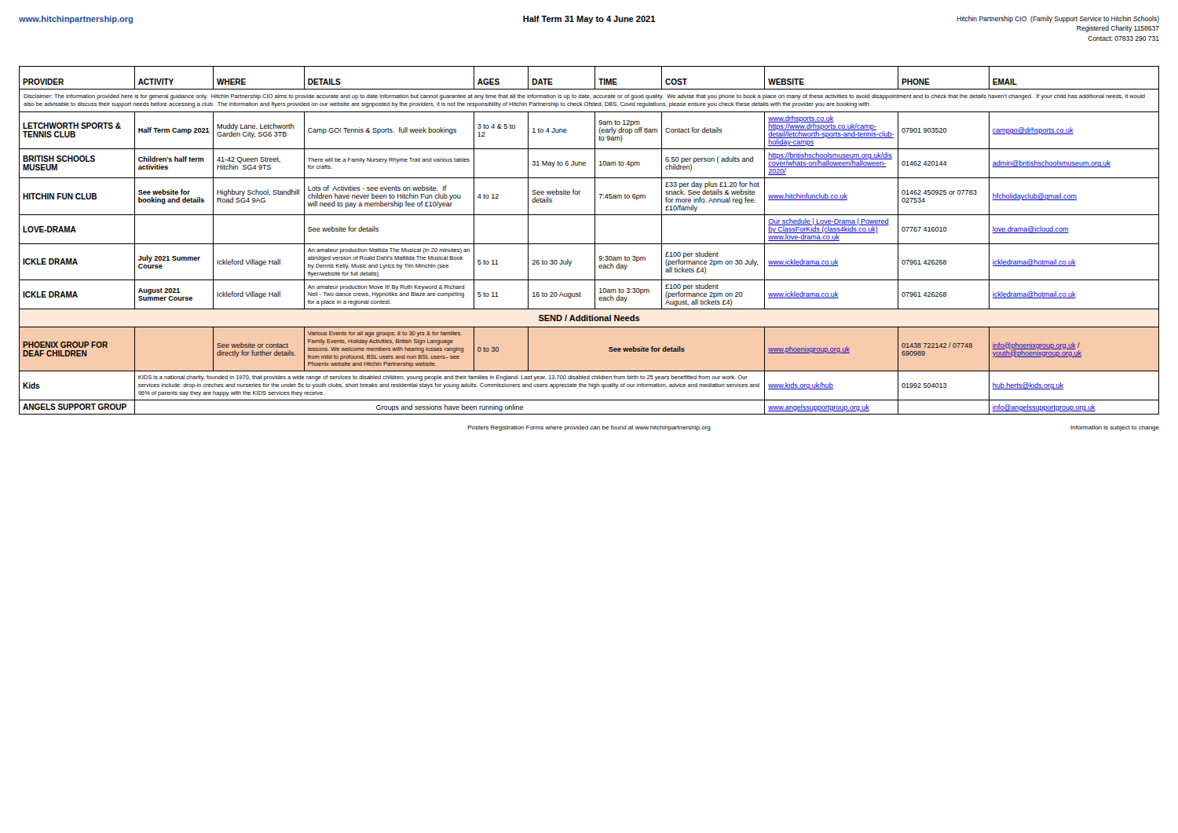www.hitchinpartnership.org Half Term 31 May to 4 June 2021
Hitchin Partnership CIO (Family Support Service to Hitchin Schools)
Registered Charity 1158637
Contact: 07833 290 731
| PROVIDER | ACTIVITY | WHERE | DETAILS | AGES | DATE | TIME | COST | WEBSITE | PHONE | EMAIL |
| --- | --- | --- | --- | --- | --- | --- | --- | --- | --- | --- |
| Disclaimer: The information provided here is for general guidance only. Hitchin Partnership CIO aims to provide accurate and up to date information but cannot guarantee at any time that all the information is up to date, accurate or of good quality. We advise that you phone to book a place on many of these activities to avoid disappointment and to check that the details haven't changed. If your child has additional needs, it would also be advisable to discuss their support needs before accessing a club. The information and flyers provided on our website are signposted by the providers, it is not the responsibility of Hitchin Partnership to check Ofsted, DBS, Covid regulations, please ensure you check these details with the provider you are booking with. |
| LETCHWORTH SPORTS & TENNIS CLUB | Half Term Camp 2021 | Muddy Lane, Letchworth Garden City, SG6 3TB | Camp GO! Tennis & Sports. full week bookings | 3 to 4 & 5 to 12 | 1 to 4 June | 9am to 12pm (early drop off 8am to 9am) | Contact for details | www.drhsports.co.uk https://www.drhsports.co.uk/camp-detail/letchworth-sports-and-tennis-club-holiday-camps | 07901 903520 | campgo@drhsports.co.uk |
| BRITISH SCHOOLS MUSEUM | Children's half term activities | 41-42 Queen Street, Hitchin SG4 9TS | There will be a Family Nursery Rhyme Trail and various tables for crafts. | | 31 May to 6 June | 10am to 4pm | 6.50 per person ( adults and children) | https://britishschoolsmuseum.org.uk/discover/whats-on/halloween/halloween-2020/ | 01462 420144 | admin@britishschoolsmuseum.org.uk |
| HITCHIN FUN CLUB | See website for booking and details | Highbury School, Standhill Road SG4 9AG | Lots of Activities - see events on website. If children have never been to Hitchin Fun club you will need to pay a membership fee of £10/year | 4 to 12 | See website for details | 7:45am to 6pm | £33 per day plus £1.20 for hot snack. See details & website for more info. Annual reg fee. £10/family | www.hitchinfunclub.co.uk | 01462 450925 or 07783 027534 | hfcholidayclub@gmail.com |
| LOVE-DRAMA | | | See website for details | | | | | Our schedule / Love-Drama / Powered by ClassForKids (class4kids.co.uk) www.love-drama.co.uk | 07767 416010 | love.drama@icloud.com |
| ICKLE DRAMA | July 2021 Summer Course | Ickleford Village Hall | An amateur production Maltida The Musical (in 20 minutes) an abridged version of Roald Dahl's Maltilda The Musical Book by Dennis Kelly, Music and Lyrics by Tim Minchin (see flyer/website for full details) | 5 to 11 | 26 to 30 July | 9:30am to 3pm each day | £100 per student (performance 2pm on 30 July, all tickets £4) | www.ickledrama.co.uk | 07961 426268 | ickledrama@hotmail.co.uk |
| ICKLE DRAMA | August 2021 Summer Course | Ickleford Village Hall | An amateur production Move It! By Ruth Keyword & Richard Neil - Two dance crews, Hypnotiks and Blaze are competing for a place in a regional contest. | 5 to 11 | 16 to 20 August | 10am to 3:30pm each day | £100 per student (performance 2pm on 20 August, all tickets £4) | www.ickledrama.co.uk | 07961 426268 | ickledrama@hotmail.co.uk |
| SEND / Additional Needs |
| PHOENIX GROUP FOR DEAF CHILDREN | | See website or contact directly for further details. | Various Events for all age groups; 8 to 30 yrs & for families. Family Events, Holiday Activities, British Sign Language lessons. We welcome members with hearing losses ranging from mild to profound, BSL users and non BSL users– see Phoenix website and Hitchin Partnership website. | 0 to 30 | See website for details | www.phoenixgroup.org.uk | 01438 722142 / 07748 690989 | info@phoenixgroup.org.uk / youth@phoenixgroup.org.uk |
| Kids | KIDS is a national charity, founded in 1970, that provides a wide range of services to disabled children, young people and their families in England. Last year, 13,700 disabled children from birth to 25 years benefitted from our work. Our services include: drop-in crèches and nurseries for the under 5s to youth clubs, short breaks and residential stays for young adults. Commissioners and users appreciate the high quality of our information, advice and mediation services and 96% of parents say they are happy with the KIDS services they receive. | www.kids.org.uk/hub | 01992 504013 | hub.herts@kids.org.uk |
| ANGELS SUPPORT GROUP | Groups and sessions have been running online | www.angelssupportgroup.org.uk | | info@angelssupportgroup.org.uk |
Posters Registration Forms where provided can be found at www.hitchinpartnership.org
Information is subject to change